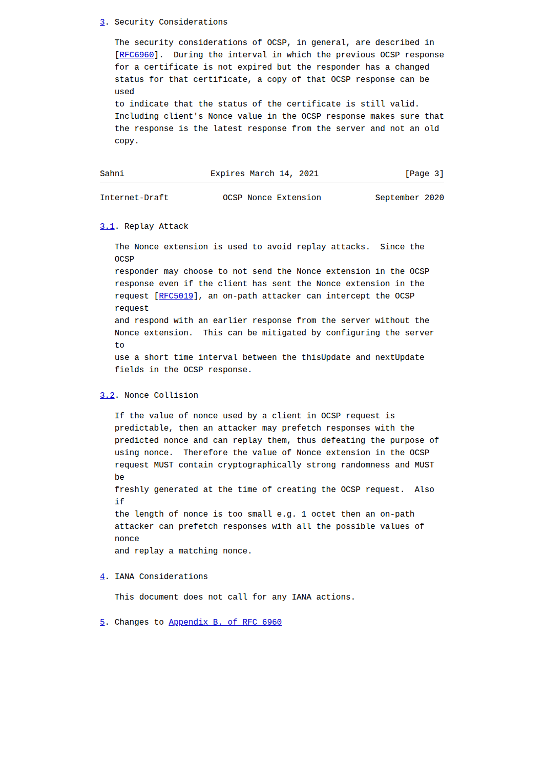3. Security Considerations
The security considerations of OCSP, in general, are described in
[RFC6960].  During the interval in which the previous OCSP response
for a certificate is not expired but the responder has a changed
status for that certificate, a copy of that OCSP response can be used
to indicate that the status of the certificate is still valid.
Including client's Nonce value in the OCSP response makes sure that
the response is the latest response from the server and not an old
copy.
Sahni Expires March 14, 2021 [Page 3]
Internet-Draft OCSP Nonce Extension September 2020
3.1. Replay Attack
The Nonce extension is used to avoid replay attacks.  Since the OCSP
responder may choose to not send the Nonce extension in the OCSP
response even if the client has sent the Nonce extension in the
request [RFC5019], an on-path attacker can intercept the OCSP request
and respond with an earlier response from the server without the
Nonce extension.  This can be mitigated by configuring the server to
use a short time interval between the thisUpdate and nextUpdate
fields in the OCSP response.
3.2. Nonce Collision
If the value of nonce used by a client in OCSP request is
predictable, then an attacker may prefetch responses with the
predicted nonce and can replay them, thus defeating the purpose of
using nonce.  Therefore the value of Nonce extension in the OCSP
request MUST contain cryptographically strong randomness and MUST be
freshly generated at the time of creating the OCSP request.  Also if
the length of nonce is too small e.g. 1 octet then an on-path
attacker can prefetch responses with all the possible values of nonce
and replay a matching nonce.
4. IANA Considerations
This document does not call for any IANA actions.
5. Changes to Appendix B. of RFC 6960